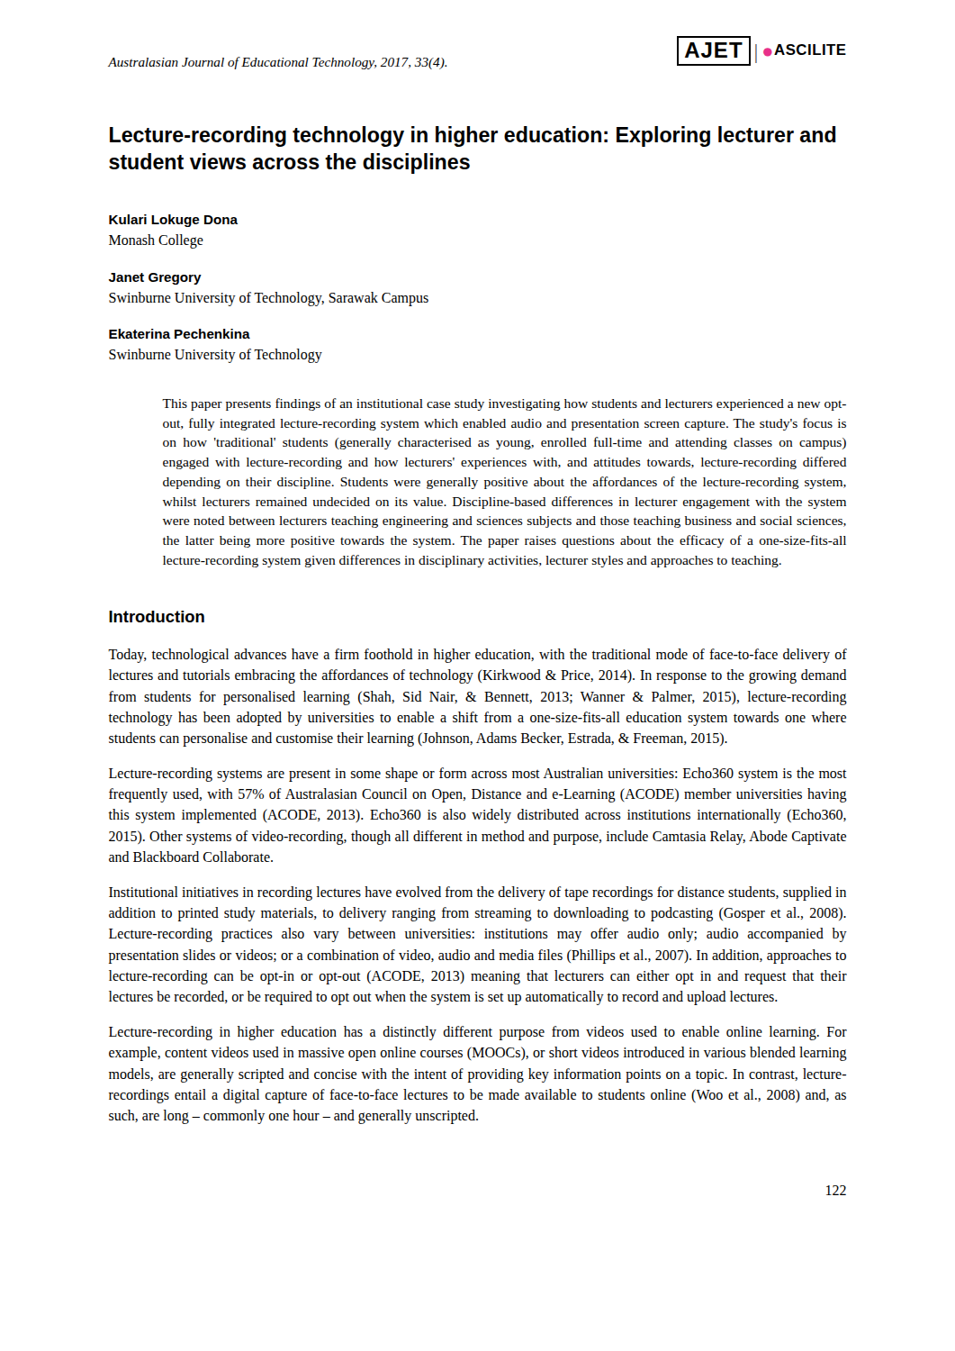Australasian Journal of Educational Technology, 2017, 33(4).
AJET|●ASCILITE
Lecture-recording technology in higher education: Exploring lecturer and student views across the disciplines
Kulari Lokuge Dona
Monash College
Janet Gregory
Swinburne University of Technology, Sarawak Campus
Ekaterina Pechenkina
Swinburne University of Technology
This paper presents findings of an institutional case study investigating how students and lecturers experienced a new opt-out, fully integrated lecture-recording system which enabled audio and presentation screen capture. The study's focus is on how 'traditional' students (generally characterised as young, enrolled full-time and attending classes on campus) engaged with lecture-recording and how lecturers' experiences with, and attitudes towards, lecture-recording differed depending on their discipline. Students were generally positive about the affordances of the lecture-recording system, whilst lecturers remained undecided on its value. Discipline-based differences in lecturer engagement with the system were noted between lecturers teaching engineering and sciences subjects and those teaching business and social sciences, the latter being more positive towards the system. The paper raises questions about the efficacy of a one-size-fits-all lecture-recording system given differences in disciplinary activities, lecturer styles and approaches to teaching.
Introduction
Today, technological advances have a firm foothold in higher education, with the traditional mode of face-to-face delivery of lectures and tutorials embracing the affordances of technology (Kirkwood & Price, 2014). In response to the growing demand from students for personalised learning (Shah, Sid Nair, & Bennett, 2013; Wanner & Palmer, 2015), lecture-recording technology has been adopted by universities to enable a shift from a one-size-fits-all education system towards one where students can personalise and customise their learning (Johnson, Adams Becker, Estrada, & Freeman, 2015).
Lecture-recording systems are present in some shape or form across most Australian universities: Echo360 system is the most frequently used, with 57% of Australasian Council on Open, Distance and e-Learning (ACODE) member universities having this system implemented (ACODE, 2013). Echo360 is also widely distributed across institutions internationally (Echo360, 2015). Other systems of video-recording, though all different in method and purpose, include Camtasia Relay, Abode Captivate and Blackboard Collaborate.
Institutional initiatives in recording lectures have evolved from the delivery of tape recordings for distance students, supplied in addition to printed study materials, to delivery ranging from streaming to downloading to podcasting (Gosper et al., 2008). Lecture-recording practices also vary between universities: institutions may offer audio only; audio accompanied by presentation slides or videos; or a combination of video, audio and media files (Phillips et al., 2007). In addition, approaches to lecture-recording can be opt-in or opt-out (ACODE, 2013) meaning that lecturers can either opt in and request that their lectures be recorded, or be required to opt out when the system is set up automatically to record and upload lectures.
Lecture-recording in higher education has a distinctly different purpose from videos used to enable online learning. For example, content videos used in massive open online courses (MOOCs), or short videos introduced in various blended learning models, are generally scripted and concise with the intent of providing key information points on a topic. In contrast, lecture-recordings entail a digital capture of face-to-face lectures to be made available to students online (Woo et al., 2008) and, as such, are long – commonly one hour – and generally unscripted.
122